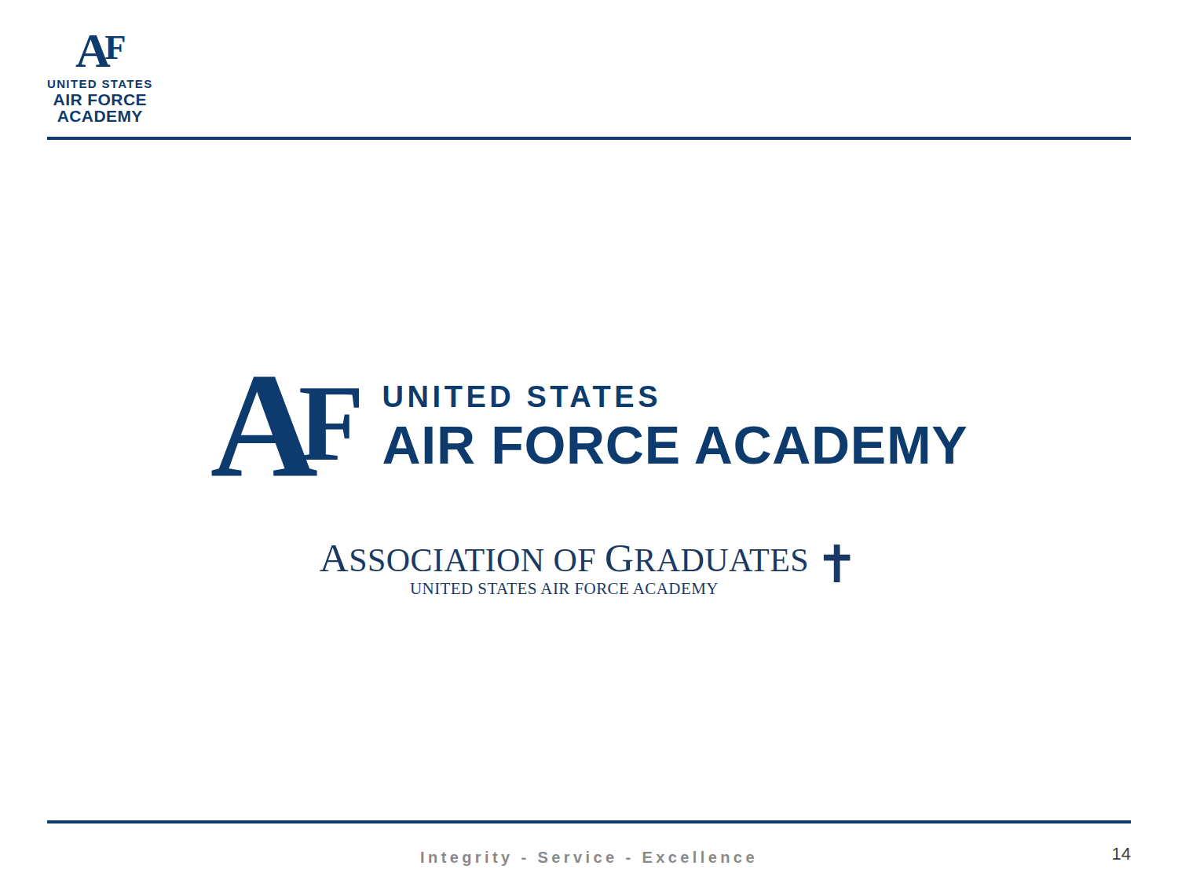AF
UNITED STATES
AIR FORCE
ACADEMY
AF
UNITED STATES
AIR FORCE ACADEMY
ASSOCIATION OF GRADUATES
UNITED STATES AIR FORCE ACADEMY
✝
Integrity - Service - Excellence
14